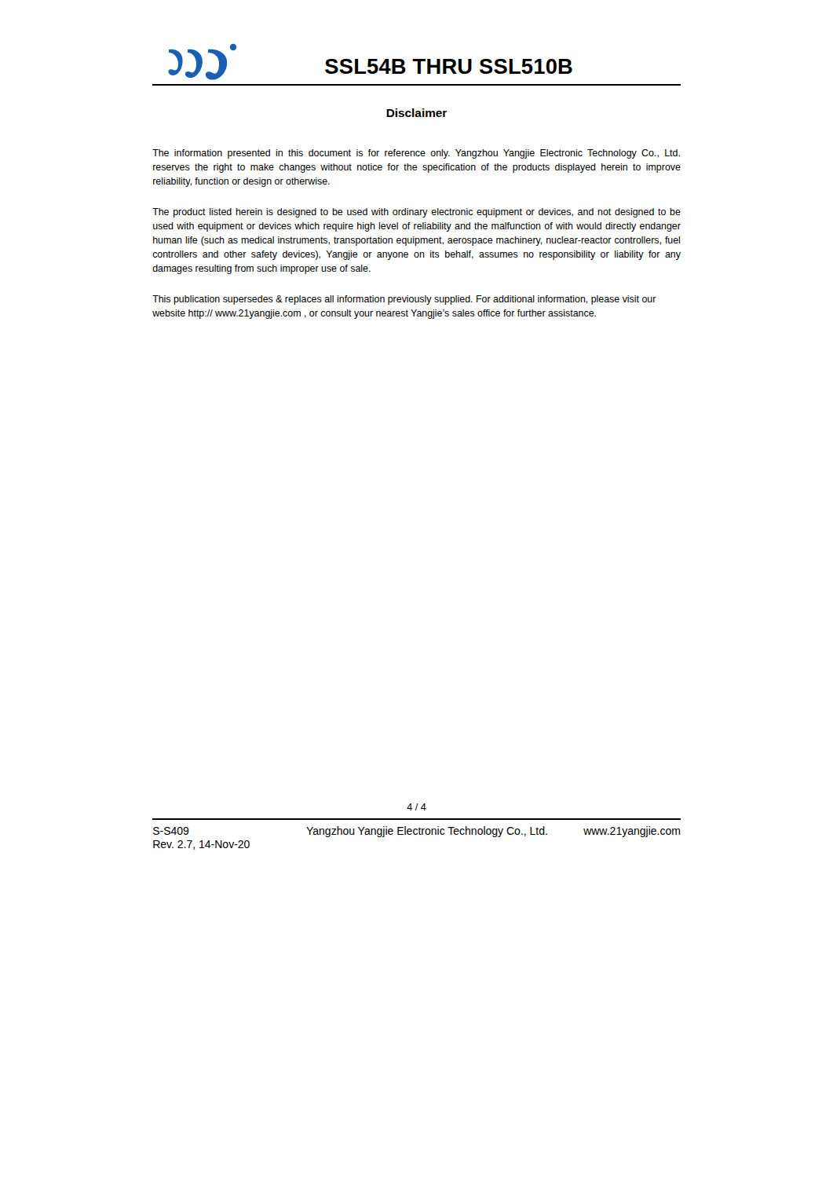SSL54B THRU SSL510B
Disclaimer
The information presented in this document is for reference only. Yangzhou Yangjie Electronic Technology Co., Ltd. reserves the right to make changes without notice for the specification of the products displayed herein to improve reliability, function or design or otherwise.
The product listed herein is designed to be used with ordinary electronic equipment or devices, and not designed to be used with equipment or devices which require high level of reliability and the malfunction of with would directly endanger human life (such as medical instruments, transportation equipment, aerospace machinery, nuclear-reactor controllers, fuel controllers and other safety devices), Yangjie or anyone on its behalf, assumes no responsibility or liability for any damages resulting from such improper use of sale.
This publication supersedes & replaces all information previously supplied. For additional information, please visit our website http:// www.21yangjie.com , or consult your nearest Yangjie’s sales office for further assistance.
4 / 4
S-S409
Rev. 2.7, 14-Nov-20
Yangzhou Yangjie Electronic Technology Co., Ltd.
www.21yangjie.com